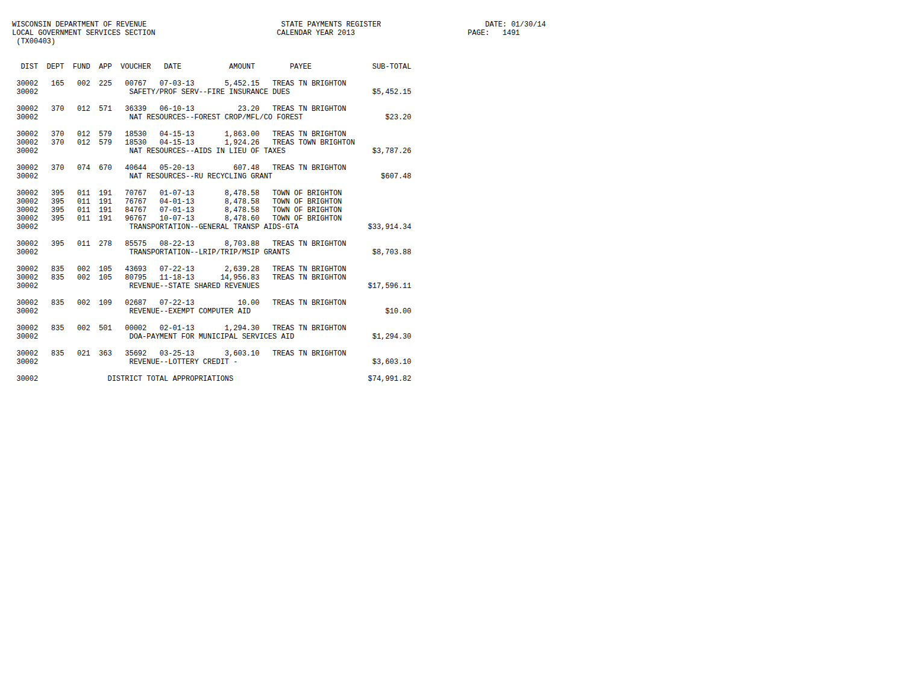WISCONSIN DEPARTMENT OF REVENUE STATE PAYMENTS REGISTER DATE: 01/30/14 LOCAL GOVERNMENT SERVICES SECTION CALENDAR YEAR 2013 PAGE: 1491 (TX00403) DIST DEPT FUND APP VOUCHER DATE AMOUNT PAYEE SUB-TOTAL 30002 165 002 225 00767 07-03-13 5,452.15 TREAS TN BRIGHTON 30002 SAFETY/PROF SERV--FIRE INSURANCE DUES $5,452.15 30002 370 012 571 36339 06-10-13 23.20 TREAS TN BRIGHTON 30002 NAT RESOURCES--FOREST CROP/MFL/CO FOREST $23.20 30002 370 012 579 18530 04-15-13 1,863.00 TREAS TN BRIGHTON 30002 370 012 579 18530 04-15-13 1,924.26 TREAS TOWN BRIGHTON 30002 NAT RESOURCES--AIDS IN LIEU OF TAXES $3,787.26 30002 370 074 670 40644 05-20-13 607.48 TREAS TN BRIGHTON 30002 NAT RESOURCES--RU RECYCLING GRANT $607.48 30002 395 011 191 70767 01-07-13 8,478.58 TOWN OF BRIGHTON 30002 395 011 191 76767 04-01-13 8,478.58 TOWN OF BRIGHTON 30002 395 011 191 84767 07-01-13 8,478.58 TOWN OF BRIGHTON 30002 395 011 191 96767 10-07-13 8,478.60 TOWN OF BRIGHTON 30002 TRANSPORTATION--GENERAL TRANSP AIDS-GTA $33,914.34 30002 395 011 278 85575 08-22-13 8,703.88 TREAS TN BRIGHTON 30002 TRANSPORTATION--LRIP/TRIP/MSIP GRANTS $8,703.88 30002 835 002 105 43693 07-22-13 2,639.28 TREAS TN BRIGHTON 30002 835 002 105 80795 11-18-13 14,956.83 TREAS TN BRIGHTON 30002 REVENUE--STATE SHARED REVENUES $17,596.11 30002 835 002 109 02687 07-22-13 10.00 TREAS TN BRIGHTON 30002 REVENUE--EXEMPT COMPUTER AID $10.00 30002 835 002 501 00002 02-01-13 1,294.30 TREAS TN BRIGHTON 30002 DOA-PAYMENT FOR MUNICIPAL SERVICES AID $1,294.30 30002 835 021 363 35692 03-25-13 3,603.10 TREAS TN BRIGHTON 30002 REVENUE--LOTTERY CREDIT - $3,603.10 30002 DISTRICT TOTAL APPROPRIATIONS $74,991.82